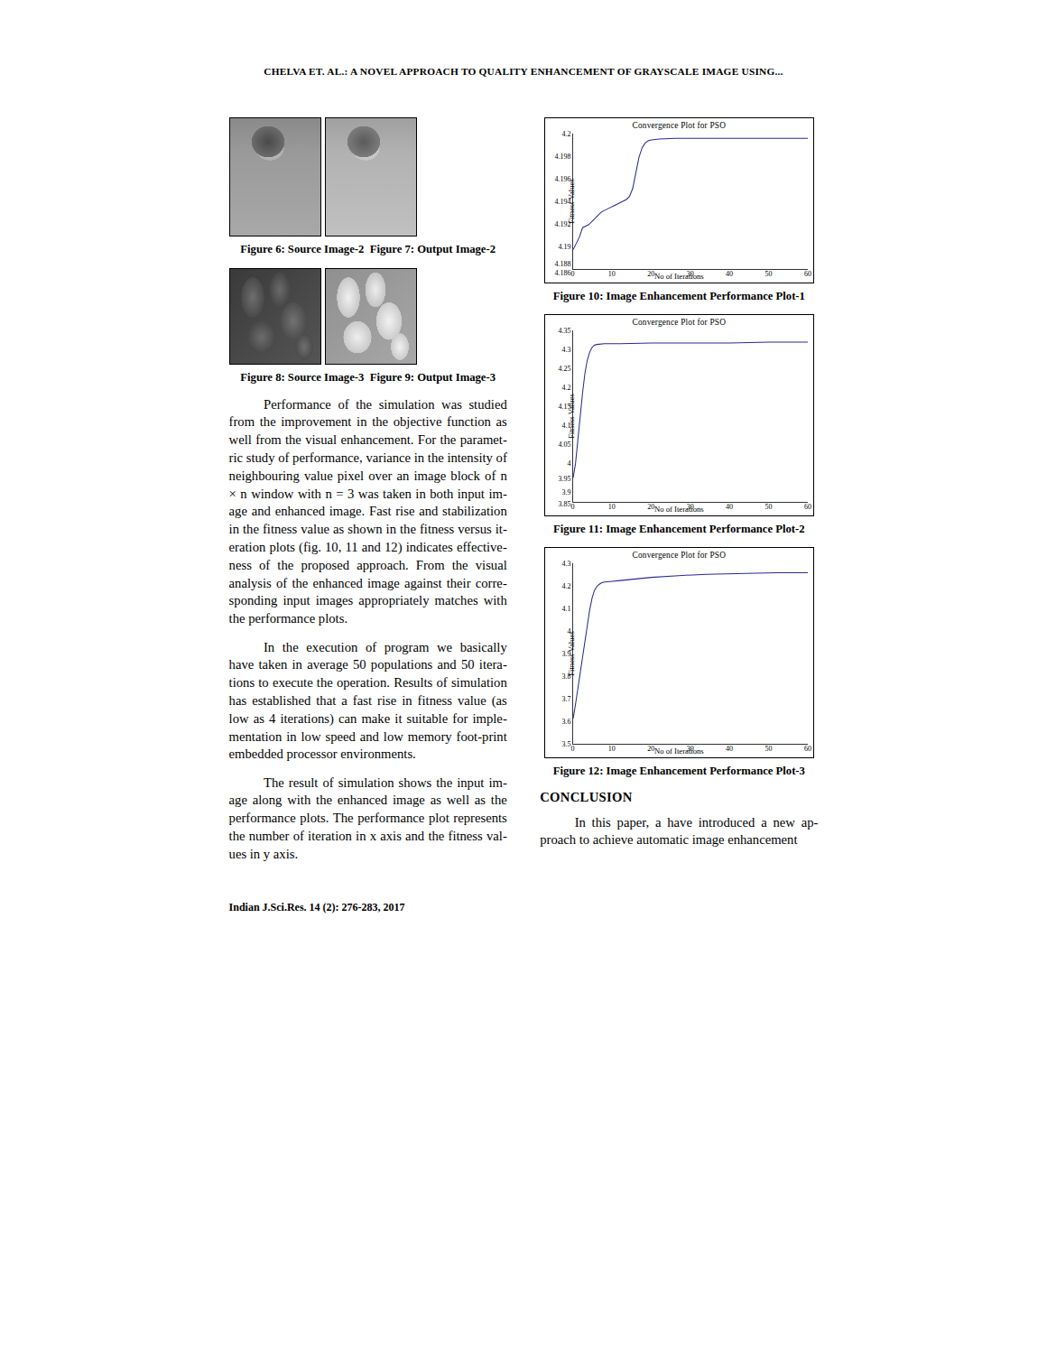Chelva et. al.: A Novel Approach to Quality Enhancement of Grayscale Image Using...
Figure 6: Source Image-2 Figure 7: Output Image-2
Figure 8: Source Image-3 Figure 9: Output Image-3
Performance of the simulation was studied from the improvement in the objective function as well from the visual enhancement. For the parametric study of performance, variance in the intensity of neighbouring value pixel over an image block of n × n window with n = 3 was taken in both input image and enhanced image. Fast rise and stabilization in the fitness value as shown in the fitness versus iteration plots (fig. 10, 11 and 12) indicates effectiveness of the proposed approach. From the visual analysis of the enhanced image against their corresponding input images appropriately matches with the performance plots.
In the execution of program we basically have taken in average 50 populations and 50 iterations to execute the operation. Results of simulation has established that a fast rise in fitness value (as low as 4 iterations) can make it suitable for implementation in low speed and low memory foot-print embedded processor environments.
The result of simulation shows the input image along with the enhanced image as well as the performance plots. The performance plot represents the number of iteration in x axis and the fitness values in y axis.
Convergence Plot for PSO
Fitness Values 4.2 4.198 4.196 4.194 4.192 4.19 4.188 4.186 0 10 20 30 40 50 60
No of Iterations
Figure 10: Image Enhancement Performance Plot-1
Convergence Plot for PSO
Fitness Values 4.35 4.3 4.25 4.2 4.15 4.1 4.05 4 3.95 3.9 3.85 0 10 20 30 40 50 60
No of Iterations
Figure 11: Image Enhancement Performance Plot-2
Convergence Plot for PSO
Fitness Values 4.3 4.2 4.1 4 3.9 3.8 3.7 3.6 3.5 0 10 20 30 40 50 60
No of Iterations
Figure 12: Image Enhancement Performance Plot-3
CONCLUSION
In this paper, a have introduced a new approach to achieve automatic image enhancement
Indian J.Sci.Res. 14 (2): 276-283, 2017